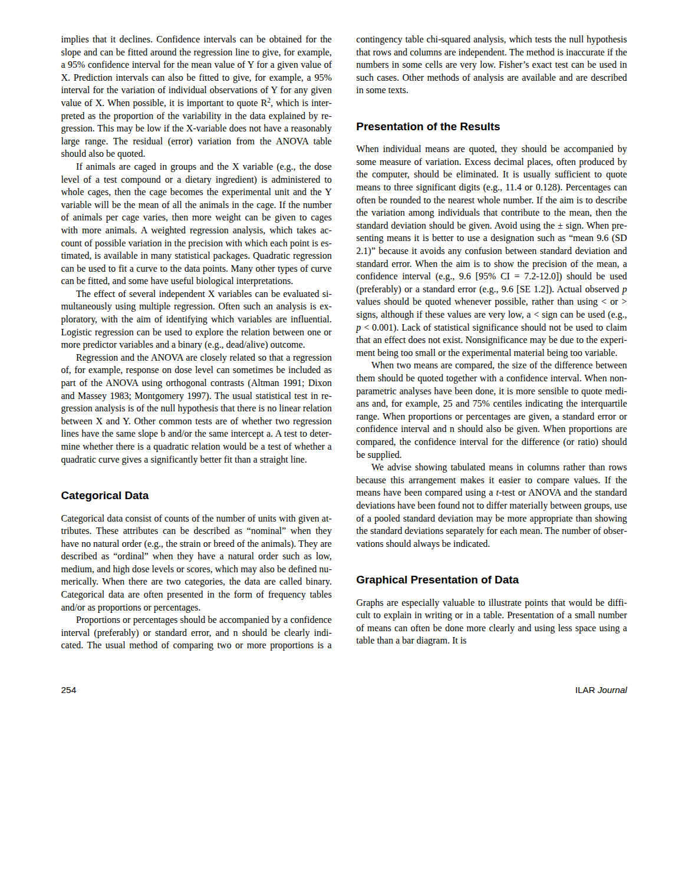implies that it declines. Confidence intervals can be obtained for the slope and can be fitted around the regression line to give, for example, a 95% confidence interval for the mean value of Y for a given value of X. Prediction intervals can also be fitted to give, for example, a 95% interval for the variation of individual observations of Y for any given value of X. When possible, it is important to quote R2, which is interpreted as the proportion of the variability in the data explained by regression. This may be low if the X-variable does not have a reasonably large range. The residual (error) variation from the ANOVA table should also be quoted.
If animals are caged in groups and the X variable (e.g., the dose level of a test compound or a dietary ingredient) is administered to whole cages, then the cage becomes the experimental unit and the Y variable will be the mean of all the animals in the cage. If the number of animals per cage varies, then more weight can be given to cages with more animals. A weighted regression analysis, which takes account of possible variation in the precision with which each point is estimated, is available in many statistical packages. Quadratic regression can be used to fit a curve to the data points. Many other types of curve can be fitted, and some have useful biological interpretations.
The effect of several independent X variables can be evaluated simultaneously using multiple regression. Often such an analysis is exploratory, with the aim of identifying which variables are influential. Logistic regression can be used to explore the relation between one or more predictor variables and a binary (e.g., dead/alive) outcome.
Regression and the ANOVA are closely related so that a regression of, for example, response on dose level can sometimes be included as part of the ANOVA using orthogonal contrasts (Altman 1991; Dixon and Massey 1983; Montgomery 1997). The usual statistical test in regression analysis is of the null hypothesis that there is no linear relation between X and Y. Other common tests are of whether two regression lines have the same slope b and/or the same intercept a. A test to determine whether there is a quadratic relation would be a test of whether a quadratic curve gives a significantly better fit than a straight line.
Categorical Data
Categorical data consist of counts of the number of units with given attributes. These attributes can be described as “nominal” when they have no natural order (e.g., the strain or breed of the animals). They are described as “ordinal” when they have a natural order such as low, medium, and high dose levels or scores, which may also be defined numerically. When there are two categories, the data are called binary. Categorical data are often presented in the form of frequency tables and/or as proportions or percentages.
Proportions or percentages should be accompanied by a confidence interval (preferably) or standard error, and n should be clearly indicated. The usual method of comparing two or more proportions is a contingency table chi-squared analysis, which tests the null hypothesis that rows and columns are independent. The method is inaccurate if the numbers in some cells are very low. Fisher’s exact test can be used in such cases. Other methods of analysis are available and are described in some texts.
Presentation of the Results
When individual means are quoted, they should be accompanied by some measure of variation. Excess decimal places, often produced by the computer, should be eliminated. It is usually sufficient to quote means to three significant digits (e.g., 11.4 or 0.128). Percentages can often be rounded to the nearest whole number. If the aim is to describe the variation among individuals that contribute to the mean, then the standard deviation should be given. Avoid using the ± sign. When presenting means it is better to use a designation such as “mean 9.6 (SD 2.1)” because it avoids any confusion between standard deviation and standard error. When the aim is to show the precision of the mean, a confidence interval (e.g., 9.6 [95% CI = 7.2-12.0]) should be used (preferably) or a standard error (e.g., 9.6 [SE 1.2]). Actual observed p values should be quoted whenever possible, rather than using < or > signs, although if these values are very low, a < sign can be used (e.g., p < 0.001). Lack of statistical significance should not be used to claim that an effect does not exist. Nonsignificance may be due to the experiment being too small or the experimental material being too variable.
When two means are compared, the size of the difference between them should be quoted together with a confidence interval. When nonparametric analyses have been done, it is more sensible to quote medians and, for example, 25 and 75% centiles indicating the interquartile range. When proportions or percentages are given, a standard error or confidence interval and n should also be given. When proportions are compared, the confidence interval for the difference (or ratio) should be supplied.
We advise showing tabulated means in columns rather than rows because this arrangement makes it easier to compare values. If the means have been compared using a t-test or ANOVA and the standard deviations have been found not to differ materially between groups, use of a pooled standard deviation may be more appropriate than showing the standard deviations separately for each mean. The number of observations should always be indicated.
Graphical Presentation of Data
Graphs are especially valuable to illustrate points that would be difficult to explain in writing or in a table. Presentation of a small number of means can often be done more clearly and using less space using a table than a bar diagram. It is
254 ILAR Journal